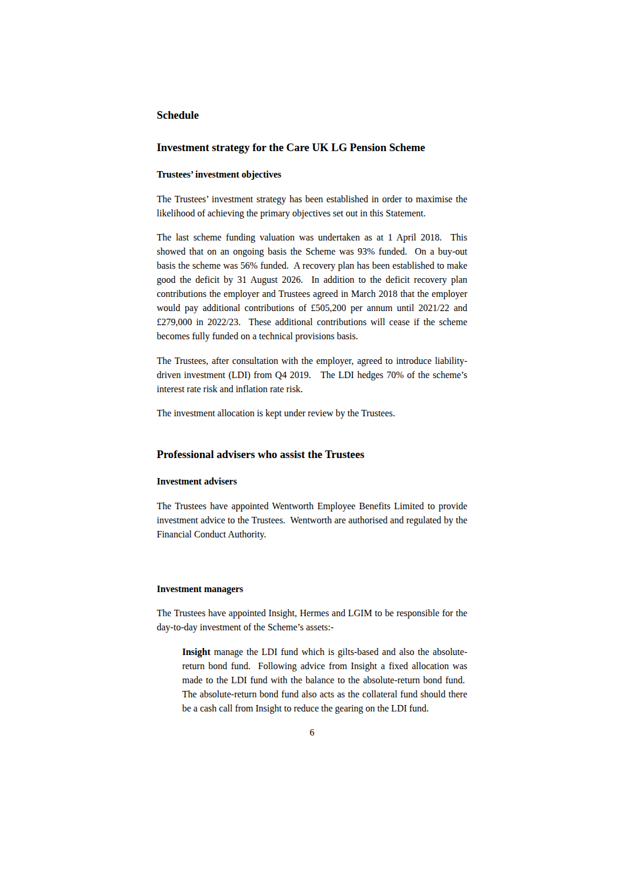Schedule
Investment strategy for the Care UK LG Pension Scheme
Trustees’ investment objectives
The Trustees’ investment strategy has been established in order to maximise the likelihood of achieving the primary objectives set out in this Statement.
The last scheme funding valuation was undertaken as at 1 April 2018. This showed that on an ongoing basis the Scheme was 93% funded. On a buy-out basis the scheme was 56% funded. A recovery plan has been established to make good the deficit by 31 August 2026. In addition to the deficit recovery plan contributions the employer and Trustees agreed in March 2018 that the employer would pay additional contributions of £505,200 per annum until 2021/22 and £279,000 in 2022/23. These additional contributions will cease if the scheme becomes fully funded on a technical provisions basis.
The Trustees, after consultation with the employer, agreed to introduce liability-driven investment (LDI) from Q4 2019. The LDI hedges 70% of the scheme’s interest rate risk and inflation rate risk.
The investment allocation is kept under review by the Trustees.
Professional advisers who assist the Trustees
Investment advisers
The Trustees have appointed Wentworth Employee Benefits Limited to provide investment advice to the Trustees. Wentworth are authorised and regulated by the Financial Conduct Authority.
Investment managers
The Trustees have appointed Insight, Hermes and LGIM to be responsible for the day-to-day investment of the Scheme’s assets:-
Insight manage the LDI fund which is gilts-based and also the absolute-return bond fund. Following advice from Insight a fixed allocation was made to the LDI fund with the balance to the absolute-return bond fund. The absolute-return bond fund also acts as the collateral fund should there be a cash call from Insight to reduce the gearing on the LDI fund.
6